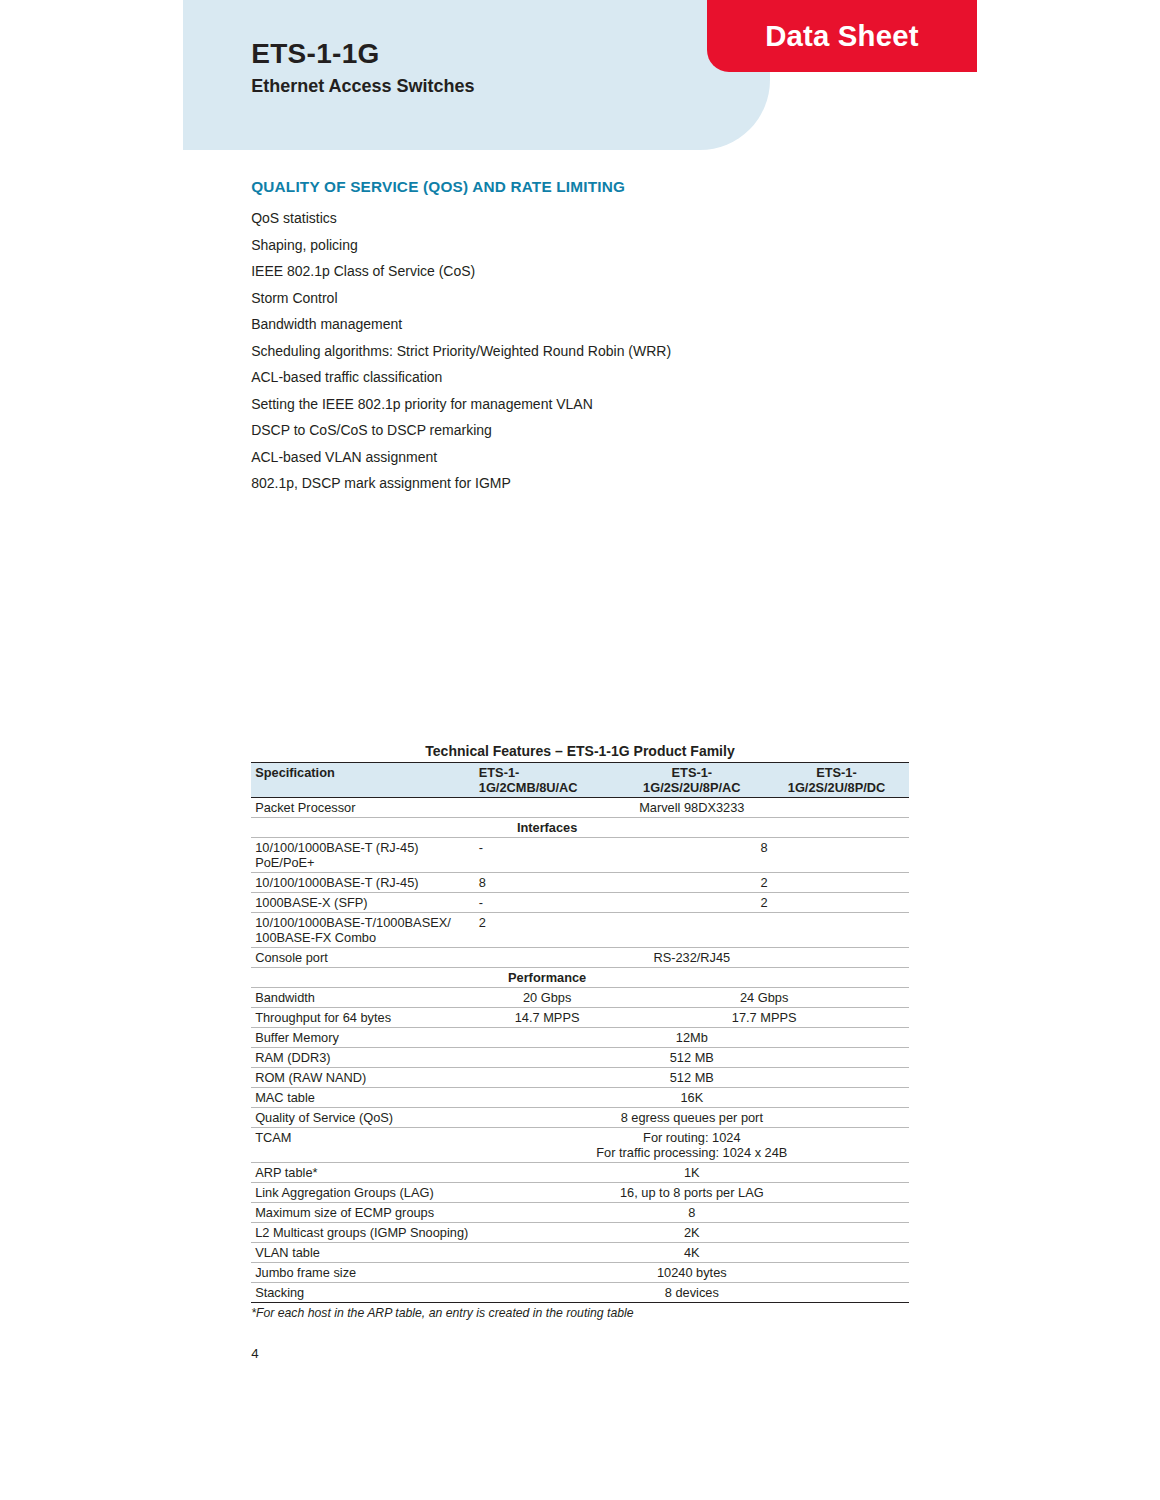Data Sheet
ETS-1-1G
Ethernet Access Switches
QUALITY OF SERVICE (QOS) AND RATE LIMITING
QoS statistics
Shaping, policing
IEEE 802.1p Class of Service (CoS)
Storm Control
Bandwidth management
Scheduling algorithms: Strict Priority/Weighted Round Robin (WRR)
ACL-based traffic classification
Setting the IEEE 802.1p priority for management VLAN
DSCP to CoS/CoS to DSCP remarking
ACL-based VLAN assignment
802.1p, DSCP mark assignment for IGMP
Technical Features – ETS-1-1G Product Family
| Specification | ETS-1-1G/2CMB/8U/AC | ETS-1-1G/2S/2U/8P/AC | ETS-1-1G/2S/2U/8P/DC |
| --- | --- | --- | --- |
| Packet Processor | Marvell 98DX3233 |
| | Interfaces | | |
| 10/100/1000BASE-T (RJ-45) PoE/PoE+ | - | 8 |
| 10/100/1000BASE-T (RJ-45) | 8 | 2 |
| 1000BASE-X (SFP) | - | 2 |
| 10/100/1000BASE-T/1000BASEX/ 100BASE-FX Combo | 2 | | |
| Console port | RS-232/RJ45 |
| | Performance | | |
| Bandwidth | 20 Gbps | 24 Gbps |
| Throughput for 64 bytes | 14.7 MPPS | 17.7 MPPS |
| Buffer Memory | 12Mb |
| RAM (DDR3) | 512 MB |
| ROM (RAW NAND) | 512 MB |
| MAC table | 16K |
| Quality of Service (QoS) | 8 egress queues per port |
| TCAM | For routing: 1024 For traffic processing: 1024 x 24B |
| ARP table* | 1K |
| Link Aggregation Groups (LAG) | 16, up to 8 ports per LAG |
| Maximum size of ECMP groups | 8 |
| L2 Multicast groups (IGMP Snooping) | 2K |
| VLAN table | 4K |
| Jumbo frame size | 10240 bytes |
| Stacking | 8 devices |
*For each host in the ARP table, an entry is created in the routing table
4